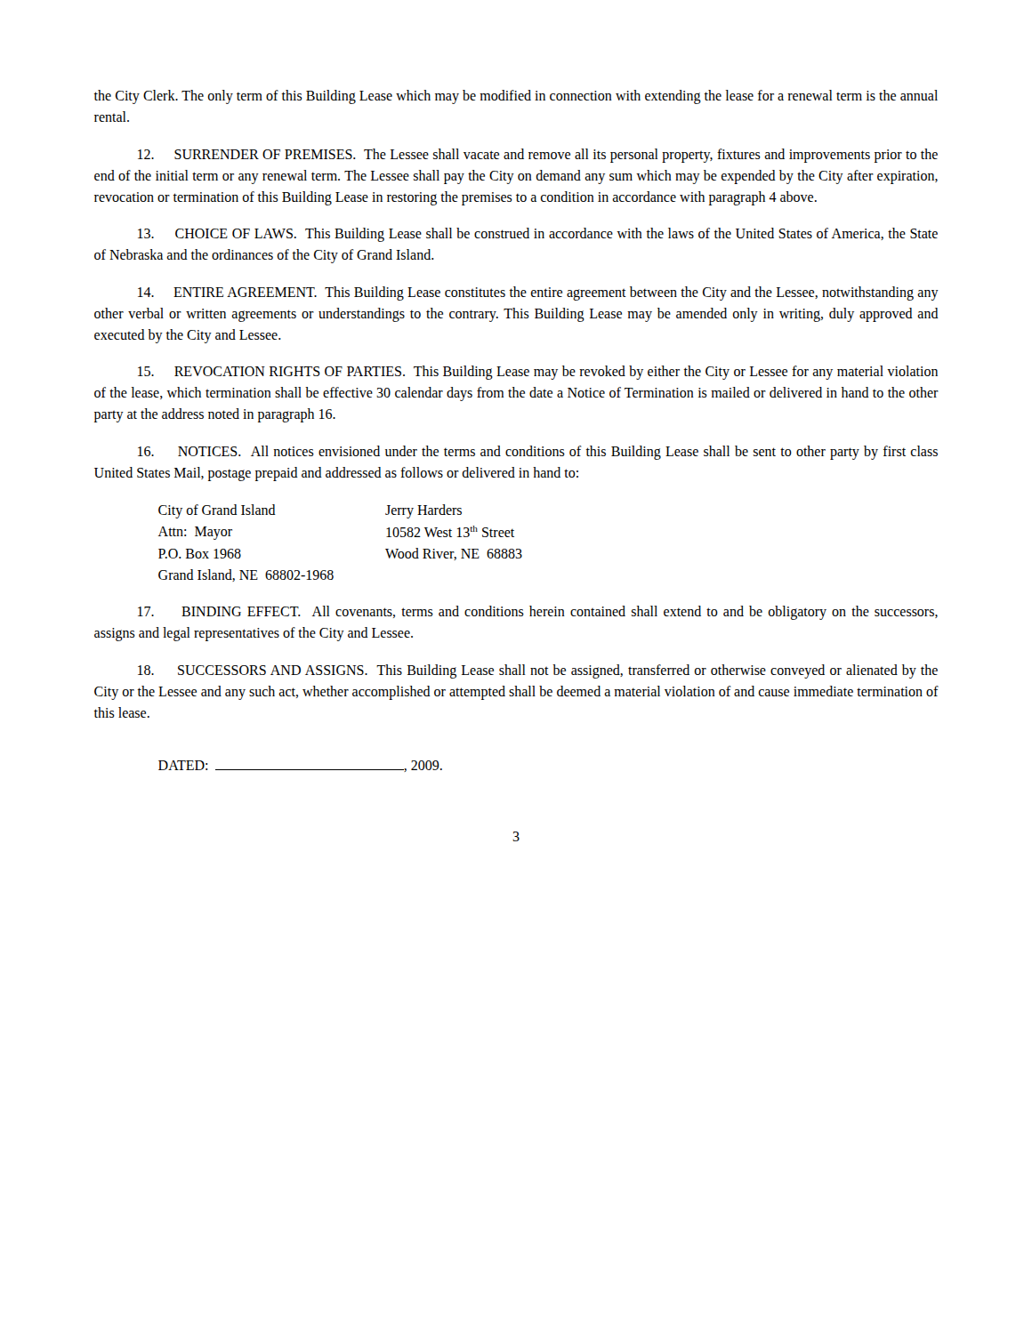the City Clerk. The only term of this Building Lease which may be modified in connection with extending the lease for a renewal term is the annual rental.
12. SURRENDER OF PREMISES. The Lessee shall vacate and remove all its personal property, fixtures and improvements prior to the end of the initial term or any renewal term. The Lessee shall pay the City on demand any sum which may be expended by the City after expiration, revocation or termination of this Building Lease in restoring the premises to a condition in accordance with paragraph 4 above.
13. CHOICE OF LAWS. This Building Lease shall be construed in accordance with the laws of the United States of America, the State of Nebraska and the ordinances of the City of Grand Island.
14. ENTIRE AGREEMENT. This Building Lease constitutes the entire agreement between the City and the Lessee, notwithstanding any other verbal or written agreements or understandings to the contrary. This Building Lease may be amended only in writing, duly approved and executed by the City and Lessee.
15. REVOCATION RIGHTS OF PARTIES. This Building Lease may be revoked by either the City or Lessee for any material violation of the lease, which termination shall be effective 30 calendar days from the date a Notice of Termination is mailed or delivered in hand to the other party at the address noted in paragraph 16.
16. NOTICES. All notices envisioned under the terms and conditions of this Building Lease shall be sent to other party by first class United States Mail, postage prepaid and addressed as follows or delivered in hand to:
| City of Grand Island | Jerry Harders |
| Attn: Mayor | 10582 West 13 th Street |
| P.O. Box 1968 | Wood River, NE 68883 |
| Grand Island, NE 68802-1968 | |
17. BINDING EFFECT. All covenants, terms and conditions herein contained shall extend to and be obligatory on the successors, assigns and legal representatives of the City and Lessee.
18. SUCCESSORS AND ASSIGNS. This Building Lease shall not be assigned, transferred or otherwise conveyed or alienated by the City or the Lessee and any such act, whether accomplished or attempted shall be deemed a material violation of and cause immediate termination of this lease.
DATED: , 2009.
3